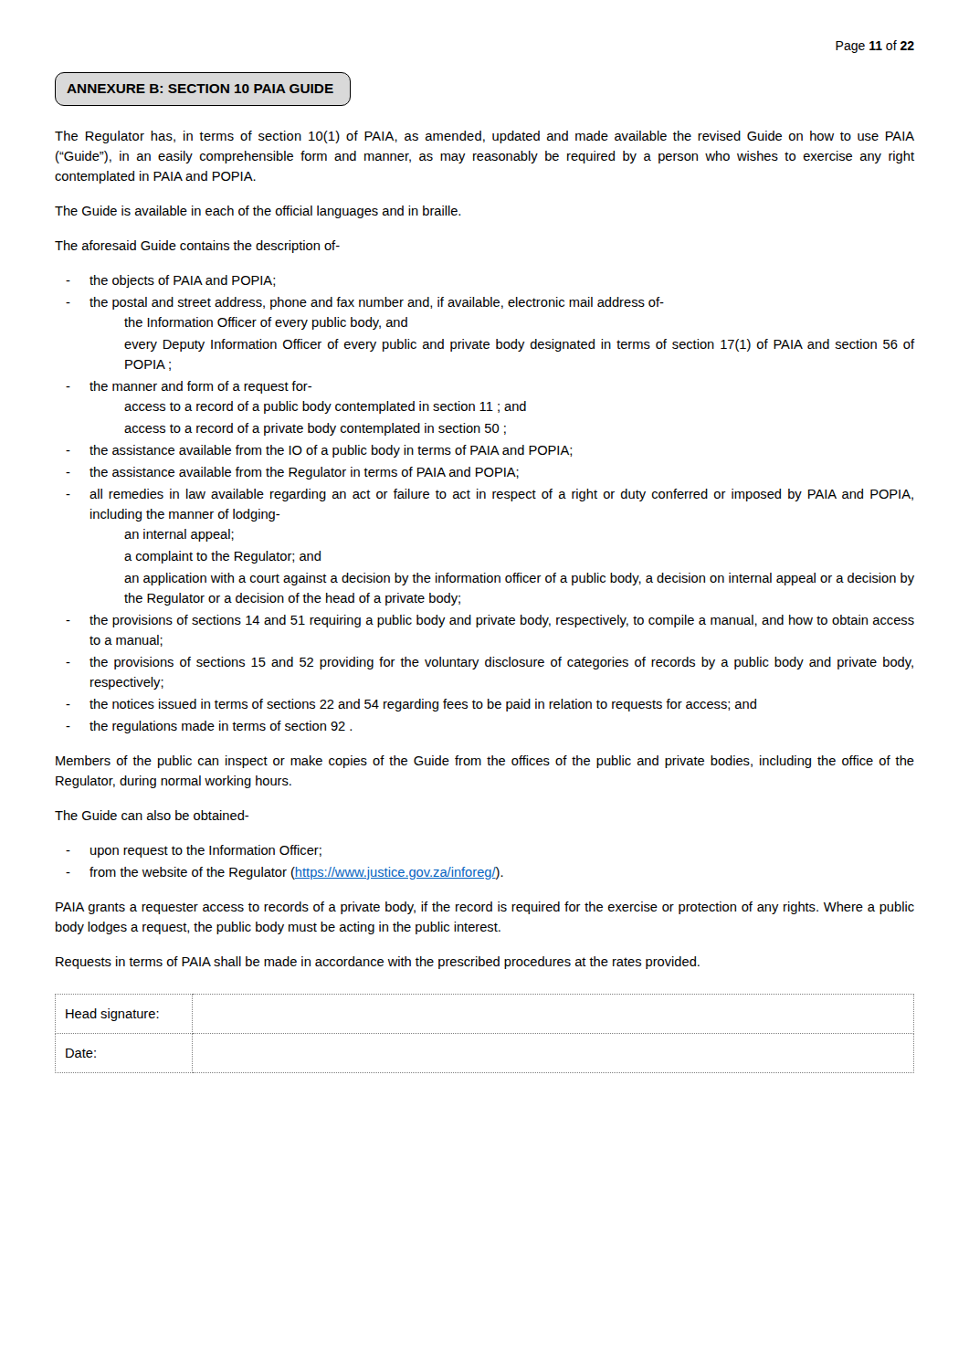Page 11 of 22
ANNEXURE B: SECTION 10 PAIA GUIDE
The Regulator has, in terms of section 10(1) of PAIA, as amended, updated and made available the revised Guide on how to use PAIA (“Guide”), in an easily comprehensible form and manner, as may reasonably be required by a person who wishes to exercise any right contemplated in PAIA and POPIA.
The Guide is available in each of the official languages and in braille.
The aforesaid Guide contains the description of-
the objects of PAIA and POPIA;
the postal and street address, phone and fax number and, if available, electronic mail address of-
the Information Officer of every public body, and
every Deputy Information Officer of every public and private body designated in terms of section 17(1) of PAIA and section 56 of POPIA ;
the manner and form of a request for-
access to a record of a public body contemplated in section 11 ; and
access to a record of a private body contemplated in section 50 ;
the assistance available from the IO of a public body in terms of PAIA and POPIA;
the assistance available from the Regulator in terms of PAIA and POPIA;
all remedies in law available regarding an act or failure to act in respect of a right or duty conferred or imposed by PAIA and POPIA, including the manner of lodging-
an internal appeal;
a complaint to the Regulator; and
an application with a court against a decision by the information officer of a public body, a decision on internal appeal or a decision by the Regulator or a decision of the head of a private body;
the provisions of sections 14 and 51 requiring a public body and private body, respectively, to compile a manual, and how to obtain access to a manual;
the provisions of sections 15 and 52 providing for the voluntary disclosure of categories of records by a public body and private body, respectively;
the notices issued in terms of sections 22 and 54 regarding fees to be paid in relation to requests for access; and
the regulations made in terms of section 92 .
Members of the public can inspect or make copies of the Guide from the offices of the public and private bodies, including the office of the Regulator, during normal working hours.
The Guide can also be obtained-
upon request to the Information Officer;
from the website of the Regulator (https://www.justice.gov.za/inforeg/).
PAIA grants a requester access to records of a private body, if the record is required for the exercise or protection of any rights. Where a public body lodges a request, the public body must be acting in the public interest.
Requests in terms of PAIA shall be made in accordance with the prescribed procedures at the rates provided.
| Head signature: | |
| Date: | |